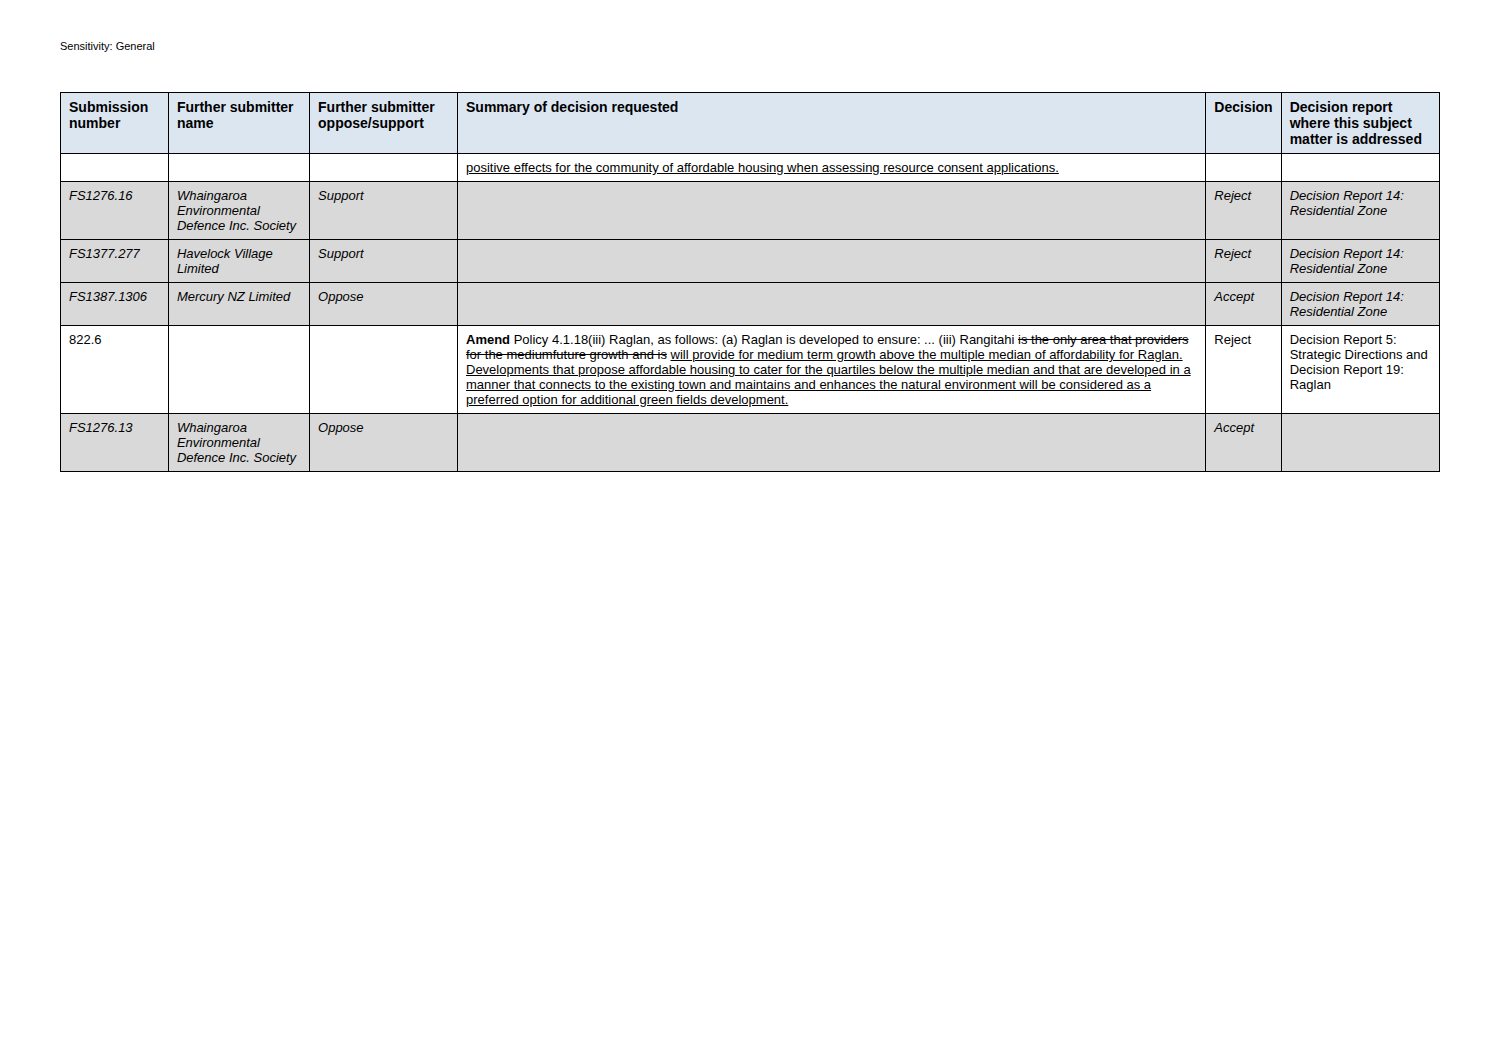Sensitivity: General
| Submission number | Further submitter name | Further submitter oppose/support | Summary of decision requested | Decision | Decision report where this subject matter is addressed |
| --- | --- | --- | --- | --- | --- |
| | | | positive effects for the community of affordable housing when assessing resource consent applications. | | |
| FS1276.16 | Whaingaroa Environmental Defence Inc. Society | Support | | Reject | Decision Report 14: Residential Zone |
| FS1377.277 | Havelock Village Limited | Support | | Reject | Decision Report 14: Residential Zone |
| FS1387.1306 | Mercury NZ Limited | Oppose | | Accept | Decision Report 14: Residential Zone |
| 822.6 | | | Amend Policy 4.1.18(iii) Raglan, as follows: (a) Raglan is developed to ensure: ... (iii) Rangitahi is the only area that providers for the mediumfuture growth and is will provide for medium term growth above the multiple median of affordability for Raglan. Developments that propose affordable housing to cater for the quartiles below the multiple median and that are developed in a manner that connects to the existing town and maintains and enhances the natural environment will be considered as a preferred option for additional green fields development. | Reject | Decision Report 5: Strategic Directions and Decision Report 19: Raglan |
| FS1276.13 | Whaingaroa Environmental Defence Inc. Society | Oppose | | Accept | |